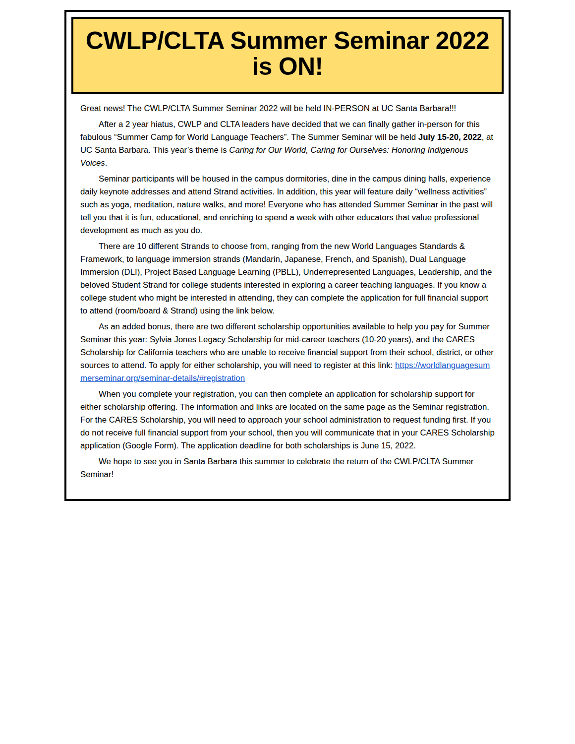CWLP/CLTA Summer Seminar 2022 is ON!
Great news! The CWLP/CLTA Summer Seminar 2022 will be held IN-PERSON at UC Santa Barbara!!!
After a 2 year hiatus, CWLP and CLTA leaders have decided that we can finally gather in-person for this fabulous “Summer Camp for World Language Teachers”. The Summer Seminar will be held July 15-20, 2022, at UC Santa Barbara. This year’s theme is Caring for Our World, Caring for Ourselves: Honoring Indigenous Voices.
Seminar participants will be housed in the campus dormitories, dine in the campus dining halls, experience daily keynote addresses and attend Strand activities. In addition, this year will feature daily “wellness activities” such as yoga, meditation, nature walks, and more! Everyone who has attended Summer Seminar in the past will tell you that it is fun, educational, and enriching to spend a week with other educators that value professional development as much as you do.
There are 10 different Strands to choose from, ranging from the new World Languages Standards & Framework, to language immersion strands (Mandarin, Japanese, French, and Spanish), Dual Language Immersion (DLI), Project Based Language Learning (PBLL), Underrepresented Languages, Leadership, and the beloved Student Strand for college students interested in exploring a career teaching languages. If you know a college student who might be interested in attending, they can complete the application for full financial support to attend (room/board & Strand) using the link below.
As an added bonus, there are two different scholarship opportunities available to help you pay for Summer Seminar this year: Sylvia Jones Legacy Scholarship for mid-career teachers (10-20 years), and the CARES Scholarship for California teachers who are unable to receive financial support from their school, district, or other sources to attend. To apply for either scholarship, you will need to register at this link: https://worldlanguagesummerseminar.org/seminar-details/#registration
When you complete your registration, you can then complete an application for scholarship support for either scholarship offering. The information and links are located on the same page as the Seminar registration. For the CARES Scholarship, you will need to approach your school administration to request funding first. If you do not receive full financial support from your school, then you will communicate that in your CARES Scholarship application (Google Form). The application deadline for both scholarships is June 15, 2022.
We hope to see you in Santa Barbara this summer to celebrate the return of the CWLP/CLTA Summer Seminar!